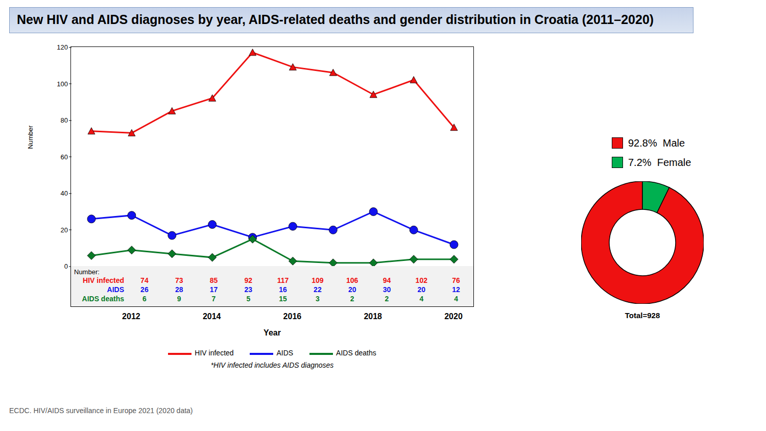New HIV and AIDS diagnoses by year, AIDS-related deaths and gender distribution in Croatia (2011–2020)
Number
120
100
80
60
40
20
0
Plot geometry: width 790, height 430 (0 at y=430, 120 at y=0) => y(px) = 430 - value*430/120 x positions: 10 years, first at 40, last at 750 => step = (750-40)/9 = 78.889
Number:
| HIV infected | 74 | 73 | 85 | 92 | 117 | 109 | 106 | 94 | 102 | 76 |
| AIDS | 26 | 28 | 17 | 23 | 16 | 22 | 20 | 30 | 20 | 12 |
| AIDS deaths | 6 | 9 | 7 | 5 | 15 | 3 | 2 | 2 | 4 | 4 |
2012
2014
2016
2018
2020
Year
HIV infected AIDS AIDS deaths
*HIV infected includes AIDS diagnoses
92.8% Male
7.2% Female
Donut: outer r=120, inner r=55, center (120,120) Male 92.8% (334.08°), Female 7.2% (25.92°), starting at 12 o'clock going clockwise. Female slice: 0° -> 25.92° (small green wedge at top-right) Male slice: 25.92° -> 360°
Total=928
ECDC. HIV/AIDS surveillance in Europe 2021 (2020 data)